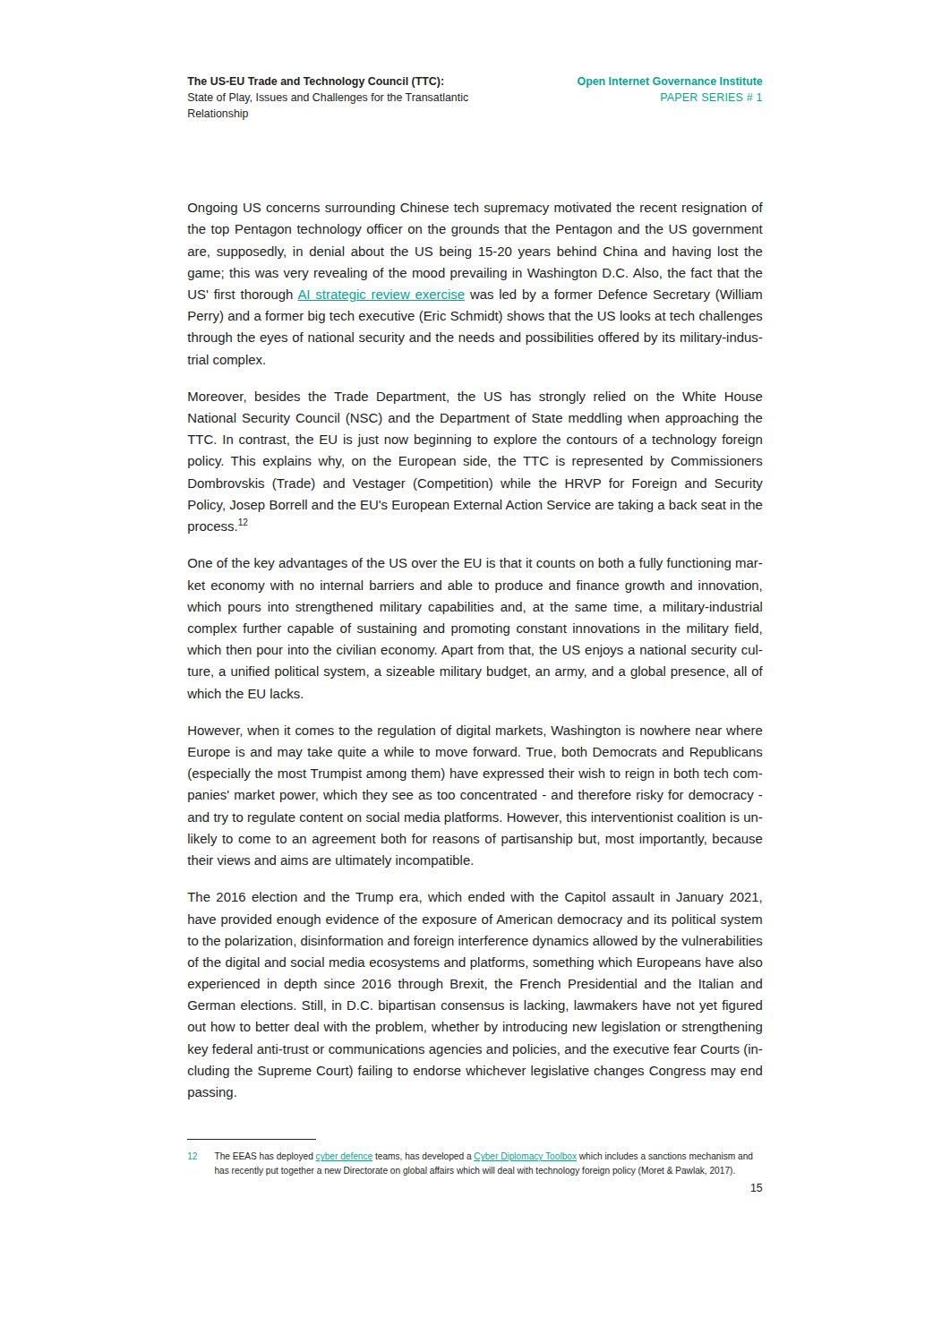The US-EU Trade and Technology Council (TTC):
State of Play, Issues and Challenges for the Transatlantic Relationship
Open Internet Governance Institute
PAPER SERIES # 1
Ongoing US concerns surrounding Chinese tech supremacy motivated the recent resignation of the top Pentagon technology officer on the grounds that the Pentagon and the US government are, supposedly, in denial about the US being 15-20 years behind China and having lost the game; this was very revealing of the mood prevailing in Washington D.C. Also, the fact that the US' first thorough AI strategic review exercise was led by a former Defence Secretary (William Perry) and a former big tech executive (Eric Schmidt) shows that the US looks at tech challenges through the eyes of national security and the needs and possibilities offered by its military-industrial complex.
Moreover, besides the Trade Department, the US has strongly relied on the White House National Security Council (NSC) and the Department of State meddling when approaching the TTC. In contrast, the EU is just now beginning to explore the contours of a technology foreign policy. This explains why, on the European side, the TTC is represented by Commissioners Dombrovskis (Trade) and Vestager (Competition) while the HRVP for Foreign and Security Policy, Josep Borrell and the EU's European External Action Service are taking a back seat in the process.12
One of the key advantages of the US over the EU is that it counts on both a fully functioning market economy with no internal barriers and able to produce and finance growth and innovation, which pours into strengthened military capabilities and, at the same time, a military-industrial complex further capable of sustaining and promoting constant innovations in the military field, which then pour into the civilian economy. Apart from that, the US enjoys a national security culture, a unified political system, a sizeable military budget, an army, and a global presence, all of which the EU lacks.
However, when it comes to the regulation of digital markets, Washington is nowhere near where Europe is and may take quite a while to move forward. True, both Democrats and Republicans (especially the most Trumpist among them) have expressed their wish to reign in both tech companies' market power, which they see as too concentrated - and therefore risky for democracy - and try to regulate content on social media platforms. However, this interventionist coalition is unlikely to come to an agreement both for reasons of partisanship but, most importantly, because their views and aims are ultimately incompatible.
The 2016 election and the Trump era, which ended with the Capitol assault in January 2021, have provided enough evidence of the exposure of American democracy and its political system to the polarization, disinformation and foreign interference dynamics allowed by the vulnerabilities of the digital and social media ecosystems and platforms, something which Europeans have also experienced in depth since 2016 through Brexit, the French Presidential and the Italian and German elections. Still, in D.C. bipartisan consensus is lacking, lawmakers have not yet figured out how to better deal with the problem, whether by introducing new legislation or strengthening key federal anti-trust or communications agencies and policies, and the executive fear Courts (including the Supreme Court) failing to endorse whichever legislative changes Congress may end passing.
12 The EEAS has deployed cyber defence teams, has developed a Cyber Diplomacy Toolbox which includes a sanctions mechanism and has recently put together a new Directorate on global affairs which will deal with technology foreign policy (Moret & Pawlak, 2017).
15